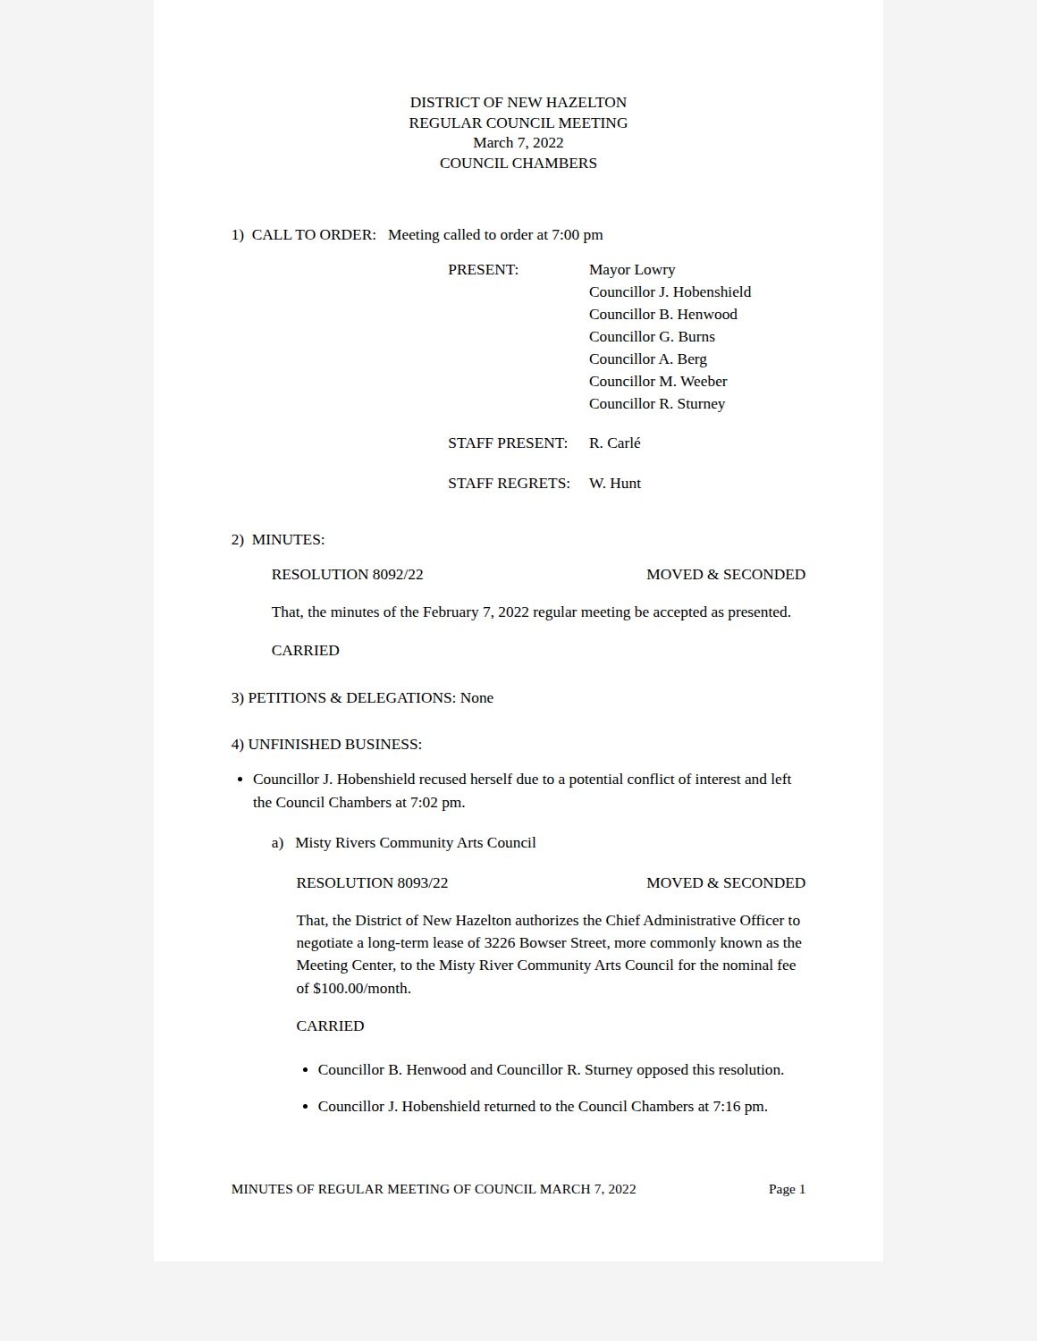DISTRICT OF NEW HAZELTON
REGULAR COUNCIL MEETING
March 7, 2022
COUNCIL CHAMBERS
1) CALL TO ORDER: Meeting called to order at 7:00 pm
| PRESENT: | Mayor Lowry Councillor J. Hobenshield Councillor B. Henwood Councillor G. Burns Councillor A. Berg Councillor M. Weeber Councillor R. Sturney |
| STAFF PRESENT: | R. Carlé |
| STAFF REGRETS: | W. Hunt |
2) MINUTES:
RESOLUTION 8092/22 MOVED & SECONDED
That, the minutes of the February 7, 2022 regular meeting be accepted as presented.
CARRIED
3) PETITIONS & DELEGATIONS: None
4) UNFINISHED BUSINESS:
Councillor J. Hobenshield recused herself due to a potential conflict of interest and left the Council Chambers at 7:02 pm.
a) Misty Rivers Community Arts Council
RESOLUTION 8093/22 MOVED & SECONDED
That, the District of New Hazelton authorizes the Chief Administrative Officer to negotiate a long-term lease of 3226 Bowser Street, more commonly known as the Meeting Center, to the Misty River Community Arts Council for the nominal fee of $100.00/month.
CARRIED
Councillor B. Henwood and Councillor R. Sturney opposed this resolution.
Councillor J. Hobenshield returned to the Council Chambers at 7:16 pm.
MINUTES OF REGULAR MEETING OF COUNCIL MARCH 7, 2022 Page 1